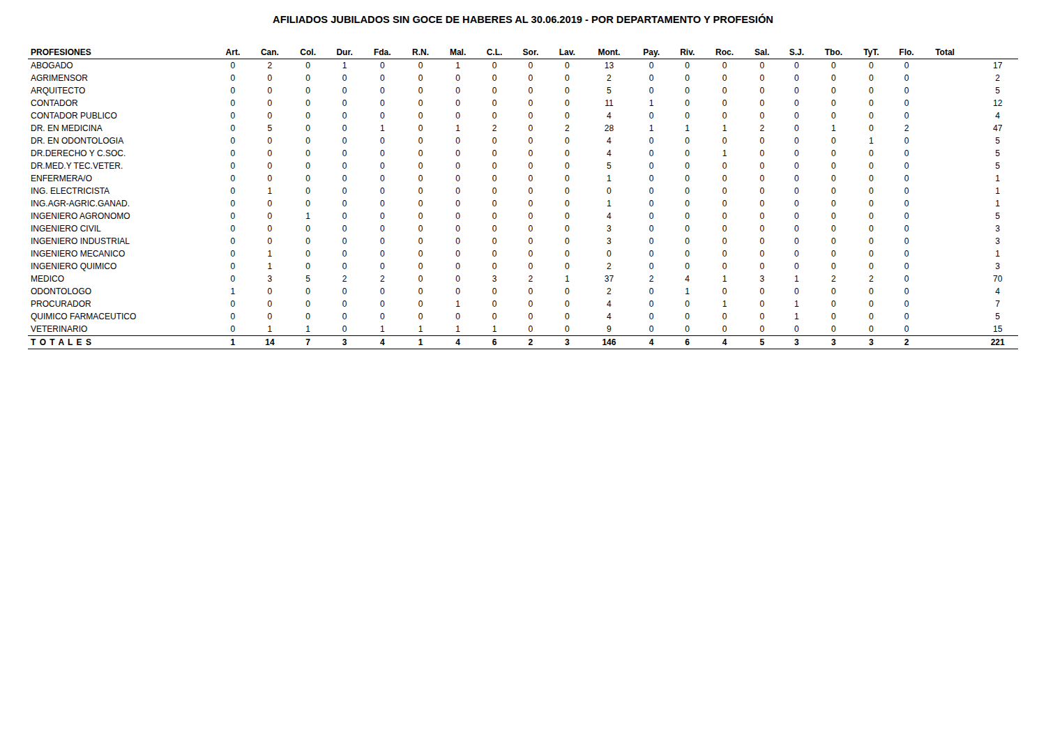AFILIADOS JUBILADOS SIN GOCE DE HABERES AL 30.06.2019 - POR DEPARTAMENTO Y PROFESIÓN
| PROFESIONES | Art. | Can. | Col. | Dur. | Fda. | R.N. | Mal. | C.L. | Sor. | Lav. | Mont. | Pay. | Riv. | Roc. | Sal. | S.J. | Tbo. | TyT. | Flo. | Total | |
| --- | --- | --- | --- | --- | --- | --- | --- | --- | --- | --- | --- | --- | --- | --- | --- | --- | --- | --- | --- | --- | --- |
| ABOGADO | 0 | 2 | 0 | 1 | 0 | 0 | 1 | 0 | 0 | 0 | 13 | 0 | 0 | 0 | 0 | 0 | 0 | 0 | 0 | | 17 |
| AGRIMENSOR | 0 | 0 | 0 | 0 | 0 | 0 | 0 | 0 | 0 | 0 | 2 | 0 | 0 | 0 | 0 | 0 | 0 | 0 | 0 | | 2 |
| ARQUITECTO | 0 | 0 | 0 | 0 | 0 | 0 | 0 | 0 | 0 | 0 | 5 | 0 | 0 | 0 | 0 | 0 | 0 | 0 | 0 | | 5 |
| CONTADOR | 0 | 0 | 0 | 0 | 0 | 0 | 0 | 0 | 0 | 0 | 11 | 1 | 0 | 0 | 0 | 0 | 0 | 0 | 0 | | 12 |
| CONTADOR PUBLICO | 0 | 0 | 0 | 0 | 0 | 0 | 0 | 0 | 0 | 0 | 4 | 0 | 0 | 0 | 0 | 0 | 0 | 0 | 0 | | 4 |
| DR. EN MEDICINA | 0 | 5 | 0 | 0 | 1 | 0 | 1 | 2 | 0 | 2 | 28 | 1 | 1 | 1 | 2 | 0 | 1 | 0 | 2 | | 47 |
| DR. EN ODONTOLOGIA | 0 | 0 | 0 | 0 | 0 | 0 | 0 | 0 | 0 | 0 | 4 | 0 | 0 | 0 | 0 | 0 | 0 | 1 | 0 | | 5 |
| DR.DERECHO Y C.SOC. | 0 | 0 | 0 | 0 | 0 | 0 | 0 | 0 | 0 | 0 | 4 | 0 | 0 | 1 | 0 | 0 | 0 | 0 | 0 | | 5 |
| DR.MED.Y TEC.VETER. | 0 | 0 | 0 | 0 | 0 | 0 | 0 | 0 | 0 | 0 | 5 | 0 | 0 | 0 | 0 | 0 | 0 | 0 | 0 | | 5 |
| ENFERMERA/O | 0 | 0 | 0 | 0 | 0 | 0 | 0 | 0 | 0 | 0 | 1 | 0 | 0 | 0 | 0 | 0 | 0 | 0 | 0 | | 1 |
| ING. ELECTRICISTA | 0 | 1 | 0 | 0 | 0 | 0 | 0 | 0 | 0 | 0 | 0 | 0 | 0 | 0 | 0 | 0 | 0 | 0 | 0 | | 1 |
| ING.AGR-AGRIC.GANAD. | 0 | 0 | 0 | 0 | 0 | 0 | 0 | 0 | 0 | 0 | 1 | 0 | 0 | 0 | 0 | 0 | 0 | 0 | 0 | | 1 |
| INGENIERO AGRONOMO | 0 | 0 | 1 | 0 | 0 | 0 | 0 | 0 | 0 | 0 | 4 | 0 | 0 | 0 | 0 | 0 | 0 | 0 | 0 | | 5 |
| INGENIERO CIVIL | 0 | 0 | 0 | 0 | 0 | 0 | 0 | 0 | 0 | 0 | 3 | 0 | 0 | 0 | 0 | 0 | 0 | 0 | 0 | | 3 |
| INGENIERO INDUSTRIAL | 0 | 0 | 0 | 0 | 0 | 0 | 0 | 0 | 0 | 0 | 3 | 0 | 0 | 0 | 0 | 0 | 0 | 0 | 0 | | 3 |
| INGENIERO MECANICO | 0 | 1 | 0 | 0 | 0 | 0 | 0 | 0 | 0 | 0 | 0 | 0 | 0 | 0 | 0 | 0 | 0 | 0 | 0 | | 1 |
| INGENIERO QUIMICO | 0 | 1 | 0 | 0 | 0 | 0 | 0 | 0 | 0 | 0 | 2 | 0 | 0 | 0 | 0 | 0 | 0 | 0 | 0 | | 3 |
| MEDICO | 0 | 3 | 5 | 2 | 2 | 0 | 0 | 3 | 2 | 1 | 37 | 2 | 4 | 1 | 3 | 1 | 2 | 2 | 0 | | 70 |
| ODONTOLOGO | 1 | 0 | 0 | 0 | 0 | 0 | 0 | 0 | 0 | 0 | 2 | 0 | 1 | 0 | 0 | 0 | 0 | 0 | 0 | | 4 |
| PROCURADOR | 0 | 0 | 0 | 0 | 0 | 0 | 1 | 0 | 0 | 0 | 4 | 0 | 0 | 1 | 0 | 1 | 0 | 0 | 0 | | 7 |
| QUIMICO FARMACEUTICO | 0 | 0 | 0 | 0 | 0 | 0 | 0 | 0 | 0 | 0 | 4 | 0 | 0 | 0 | 0 | 1 | 0 | 0 | 0 | | 5 |
| VETERINARIO | 0 | 1 | 1 | 0 | 1 | 1 | 1 | 1 | 0 | 0 | 9 | 0 | 0 | 0 | 0 | 0 | 0 | 0 | 0 | | 15 |
| T O T A L E S | 1 | 14 | 7 | 3 | 4 | 1 | 4 | 6 | 2 | 3 | 146 | 4 | 6 | 4 | 5 | 3 | 3 | 3 | 2 | | 221 |